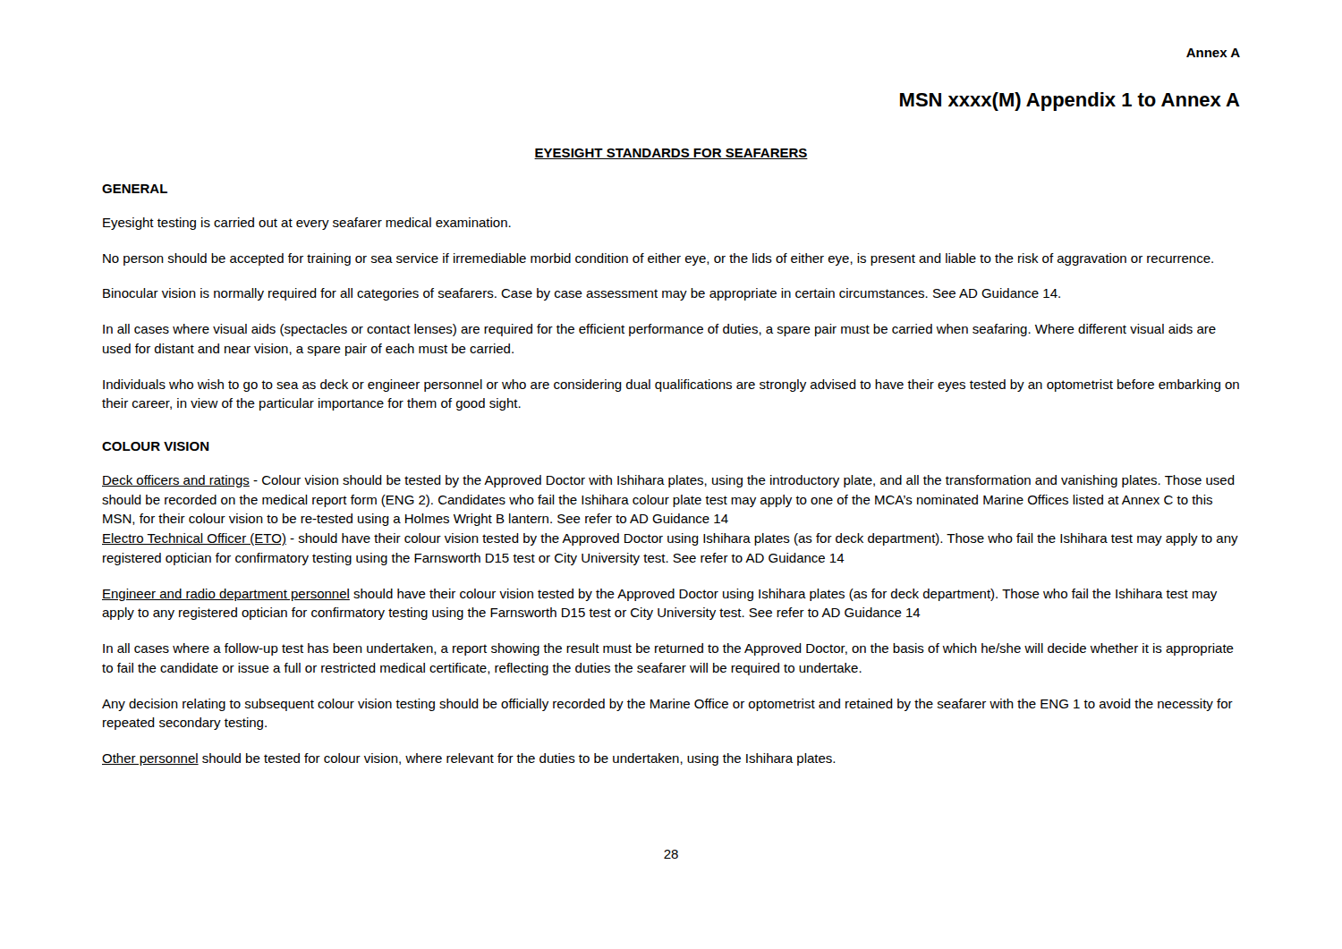Annex A
MSN xxxx(M) Appendix 1 to Annex A
EYESIGHT STANDARDS FOR SEAFARERS
GENERAL
Eyesight testing is carried out at every seafarer medical examination.
No person should be accepted for training or sea service if irremediable morbid condition of either eye, or the lids of either eye, is present and liable to the risk of aggravation or recurrence.
Binocular vision is normally required for all categories of seafarers. Case by case assessment may be appropriate in certain circumstances. See AD Guidance 14.
In all cases where visual aids (spectacles or contact lenses) are required for the efficient performance of duties, a spare pair must be carried when seafaring. Where different visual aids are used for distant and near vision, a spare pair of each must be carried.
Individuals who wish to go to sea as deck or engineer personnel or who are considering dual qualifications are strongly advised to have their eyes tested by an optometrist before embarking on their career, in view of the particular importance for them of good sight.
COLOUR VISION
Deck officers and ratings - Colour vision should be tested by the Approved Doctor with Ishihara plates, using the introductory plate, and all the transformation and vanishing plates. Those used should be recorded on the medical report form (ENG 2). Candidates who fail the Ishihara colour plate test may apply to one of the MCA’s nominated Marine Offices listed at Annex C to this MSN, for their colour vision to be re-tested using a Holmes Wright B lantern. See refer to AD Guidance 14
Electro Technical Officer (ETO) - should have their colour vision tested by the Approved Doctor using Ishihara plates (as for deck department). Those who fail the Ishihara test may apply to any registered optician for confirmatory testing using the Farnsworth D15 test or City University test. See refer to AD Guidance 14
Engineer and radio department personnel should have their colour vision tested by the Approved Doctor using Ishihara plates (as for deck department). Those who fail the Ishihara test may apply to any registered optician for confirmatory testing using the Farnsworth D15 test or City University test. See refer to AD Guidance 14
In all cases where a follow-up test has been undertaken, a report showing the result must be returned to the Approved Doctor, on the basis of which he/she will decide whether it is appropriate to fail the candidate or issue a full or restricted medical certificate, reflecting the duties the seafarer will be required to undertake.
Any decision relating to subsequent colour vision testing should be officially recorded by the Marine Office or optometrist and retained by the seafarer with the ENG 1 to avoid the necessity for repeated secondary testing.
Other personnel should be tested for colour vision, where relevant for the duties to be undertaken, using the Ishihara plates.
28